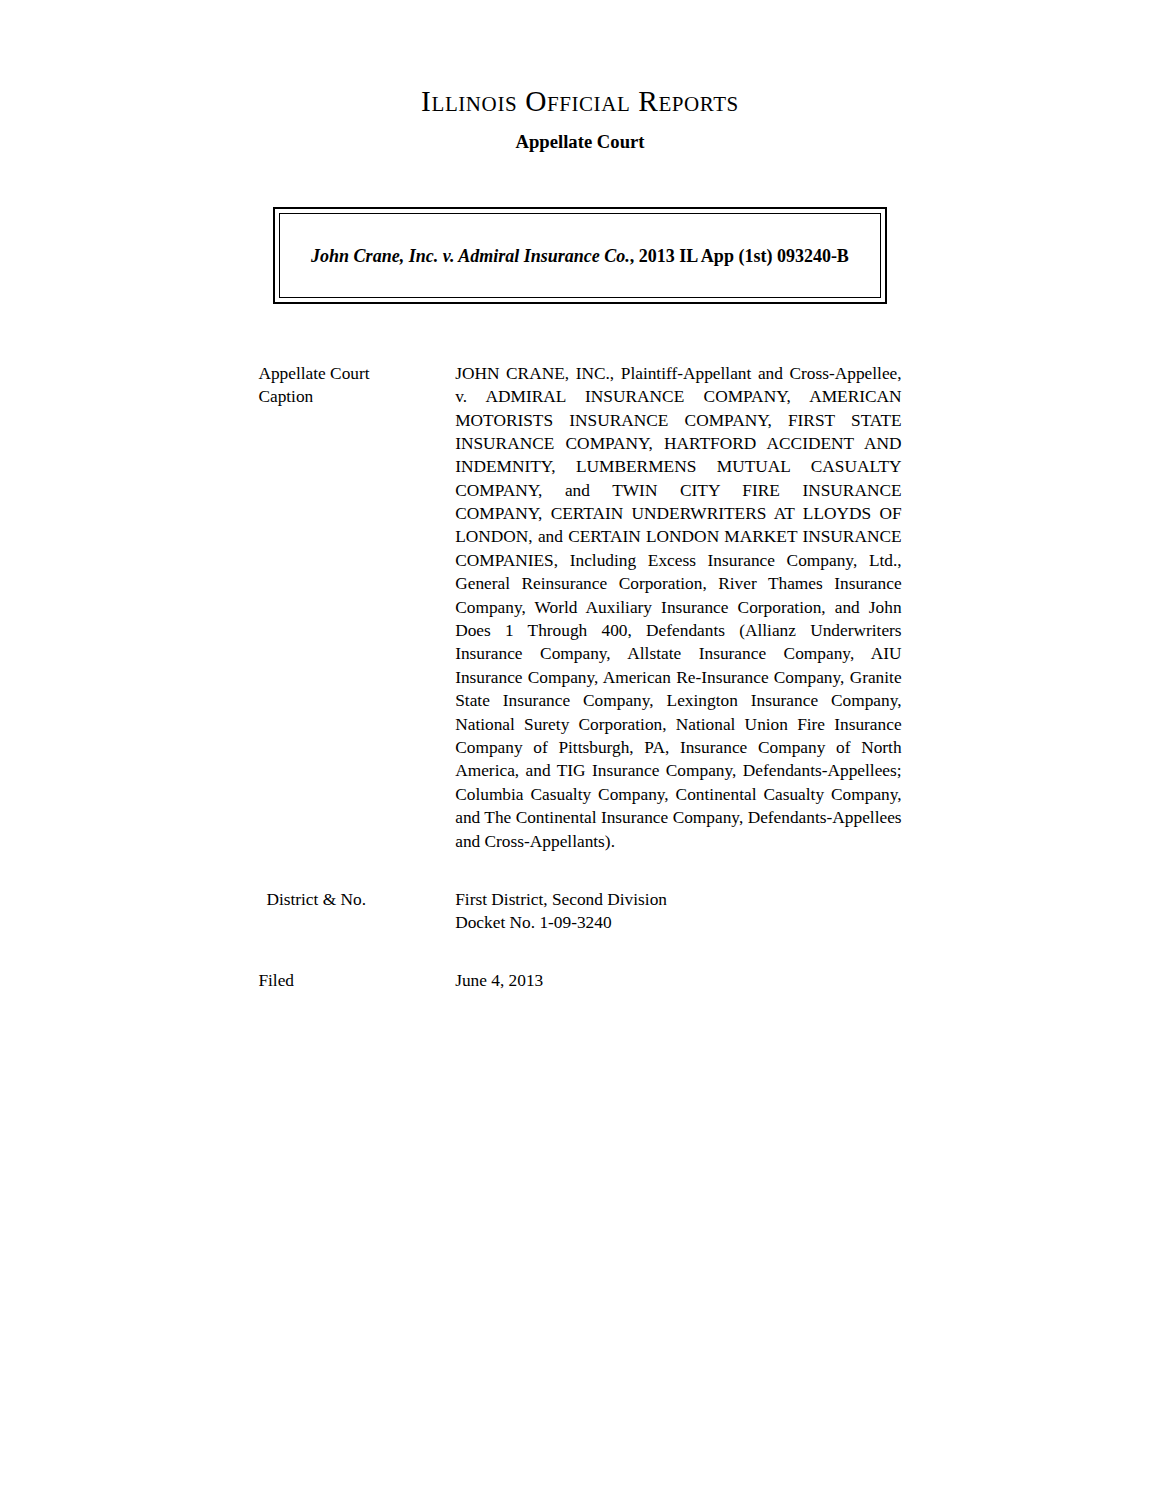Illinois Official Reports
Appellate Court
John Crane, Inc. v. Admiral Insurance Co., 2013 IL App (1st) 093240-B
| Appellate Court Caption | JOHN CRANE, INC., Plaintiff-Appellant and Cross-Appellee, v. ADMIRAL INSURANCE COMPANY, AMERICAN MOTORISTS INSURANCE COMPANY, FIRST STATE INSURANCE COMPANY, HARTFORD ACCIDENT AND INDEMNITY, LUMBERMENS MUTUAL CASUALTY COMPANY, and TWIN CITY FIRE INSURANCE COMPANY, CERTAIN UNDERWRITERS AT LLOYDS OF LONDON, and CERTAIN LONDON MARKET INSURANCE COMPANIES, Including Excess Insurance Company, Ltd., General Reinsurance Corporation, River Thames Insurance Company, World Auxiliary Insurance Corporation, and John Does 1 Through 400, Defendants (Allianz Underwriters Insurance Company, Allstate Insurance Company, AIU Insurance Company, American Re-Insurance Company, Granite State Insurance Company, Lexington Insurance Company, National Surety Corporation, National Union Fire Insurance Company of Pittsburgh, PA, Insurance Company of North America, and TIG Insurance Company, Defendants-Appellees; Columbia Casualty Company, Continental Casualty Company, and The Continental Insurance Company, Defendants-Appellees and Cross-Appellants). |
| District & No. | First District, Second Division Docket No. 1-09-3240 |
| Filed | June 4, 2013 |